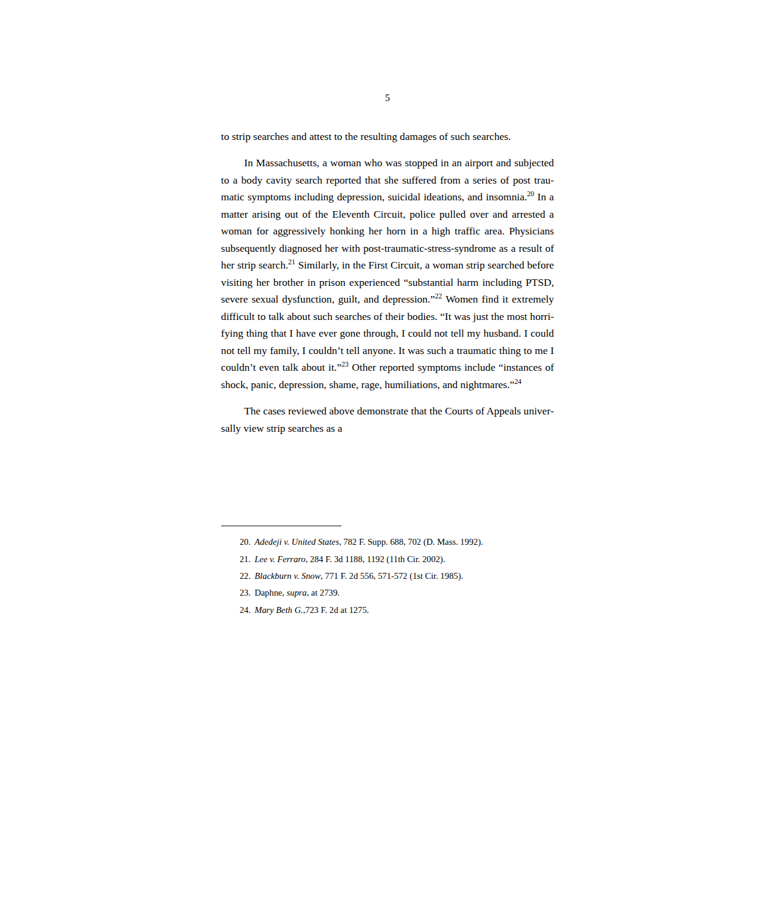5
to strip searches and attest to the resulting damages of such searches.
In Massachusetts, a woman who was stopped in an airport and subjected to a body cavity search reported that she suffered from a series of post traumatic symptoms including depression, suicidal ideations, and insomnia.20 In a matter arising out of the Eleventh Circuit, police pulled over and arrested a woman for aggressively honking her horn in a high traffic area. Physicians subsequently diagnosed her with post-traumatic-stress-syndrome as a result of her strip search.21 Similarly, in the First Circuit, a woman strip searched before visiting her brother in prison experienced “substantial harm including PTSD, severe sexual dysfunction, guilt, and depression.”22 Women find it extremely difficult to talk about such searches of their bodies. “It was just the most horrifying thing that I have ever gone through, I could not tell my husband. I could not tell my family, I couldn’t tell anyone. It was such a traumatic thing to me I couldn’t even talk about it.”23 Other reported symptoms include “instances of shock, panic, depression, shame, rage, humiliations, and nightmares.”24
The cases reviewed above demonstrate that the Courts of Appeals universally view strip searches as a
20. Adedeji v. United States, 782 F. Supp. 688, 702 (D. Mass. 1992).
21. Lee v. Ferraro, 284 F. 3d 1188, 1192 (11th Cir. 2002).
22. Blackburn v. Snow, 771 F. 2d 556, 571-572 (1st Cir. 1985).
23. Daphne, supra, at 2739.
24. Mary Beth G.,723 F. 2d at 1275.